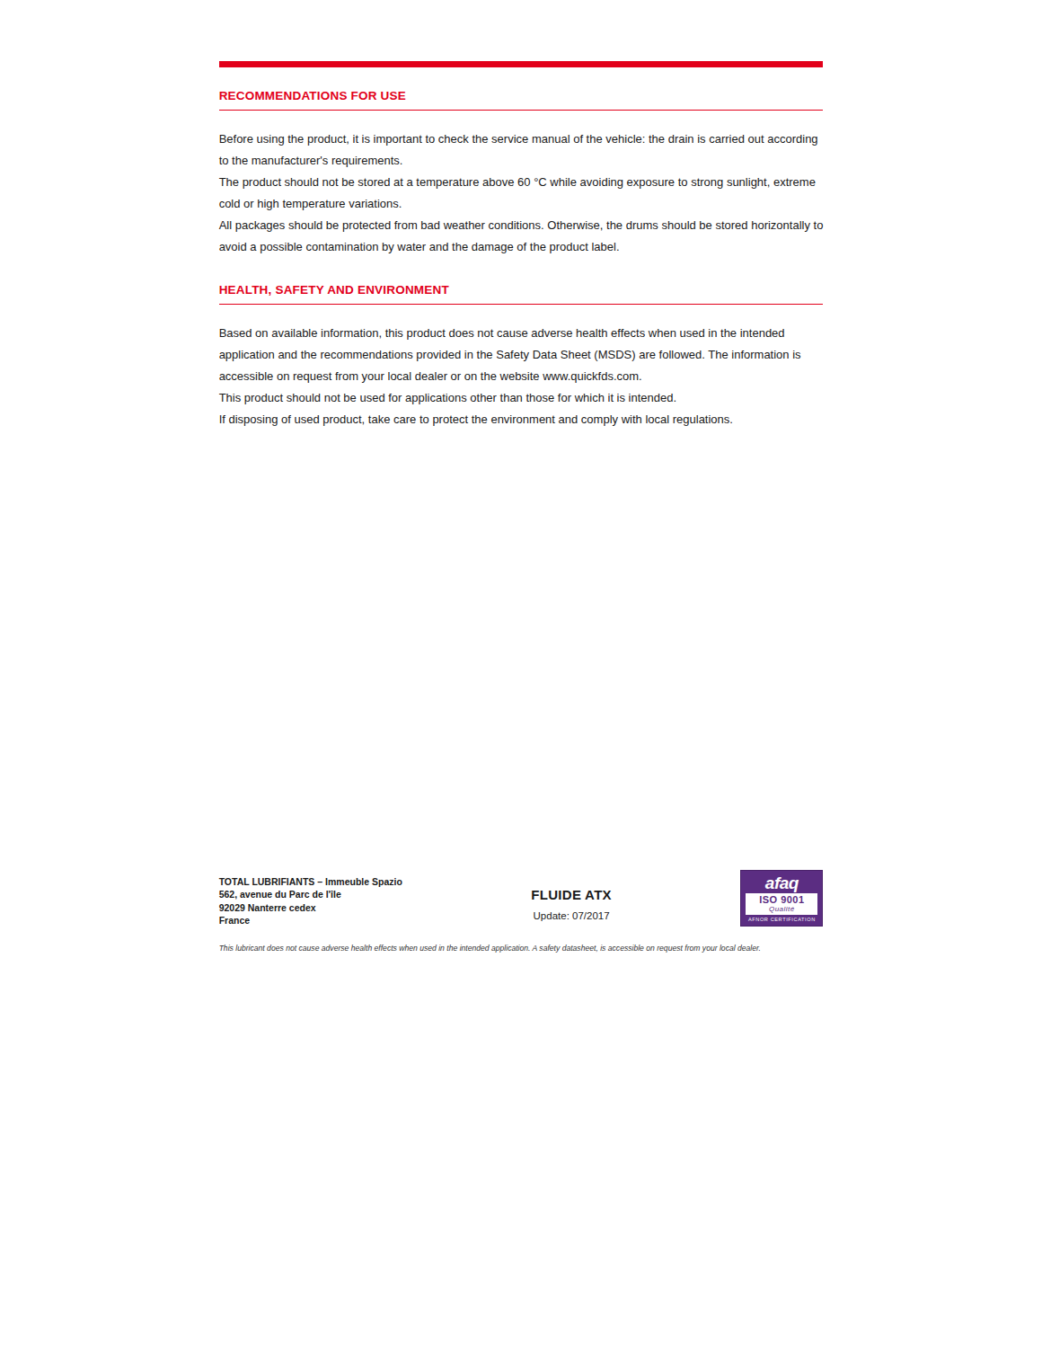Recommendations for use
Before using the product, it is important to check the service manual of the vehicle: the drain is carried out according to the manufacturer's requirements.
The product should not be stored at a temperature above 60 °C while avoiding exposure to strong sunlight, extreme cold or high temperature variations.
All packages should be protected from bad weather conditions. Otherwise, the drums should be stored horizontally to avoid a possible contamination by water and the damage of the product label.
Health, safety and environment
Based on available information, this product does not cause adverse health effects when used in the intended application and the recommendations provided in the Safety Data Sheet (MSDS) are followed. The information is accessible on request from your local dealer or on the website www.quickfds.com.
This product should not be used for applications other than those for which it is intended.
If disposing of used product, take care to protect the environment and comply with local regulations.
TOTAL LUBRIFIANTS – Immeuble Spazio
562, avenue du Parc de l'île
92029 Nanterre cedex
France
FLUIDE ATX
Update: 07/2017
afaq
ISO 9001
Qualité
AFNOR Certification
This lubricant does not cause adverse health effects when used in the intended application. A safety datasheet, is accessible on request from your local dealer.